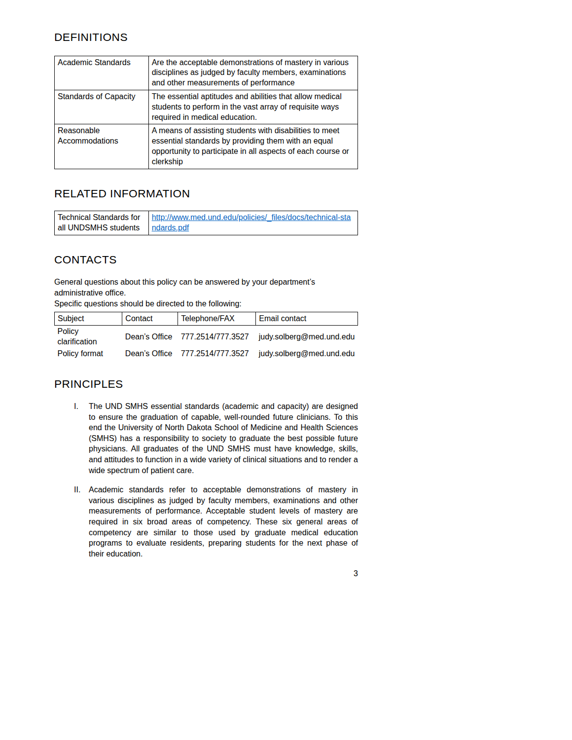DEFINITIONS
| Academic Standards | Are the acceptable demonstrations of mastery in various disciplines as judged by faculty members, examinations and other measurements of performance |
| Standards of Capacity | The essential aptitudes and abilities that allow medical students to perform in the vast array of requisite ways required in medical education. |
| Reasonable Accommodations | A means of assisting students with disabilities to meet essential standards by providing them with an equal opportunity to participate in all aspects of each course or clerkship |
RELATED INFORMATION
| Technical Standards for all UNDSMHS students | http://www.med.und.edu/policies/_files/docs/technical-standards.pdf |
CONTACTS
General questions about this policy can be answered by your department’s administrative office.
Specific questions should be directed to the following:
| Subject | Contact | Telephone/FAX | Email contact |
| --- | --- | --- | --- |
| Policy clarification | Dean’s Office | 777.2514/777.3527 | judy.solberg@med.und.edu |
| Policy format | Dean’s Office | 777.2514/777.3527 | judy.solberg@med.und.edu |
PRINCIPLES
The UND SMHS essential standards (academic and capacity) are designed to ensure the graduation of capable, well-rounded future clinicians. To this end the University of North Dakota School of Medicine and Health Sciences (SMHS) has a responsibility to society to graduate the best possible future physicians. All graduates of the UND SMHS must have knowledge, skills, and attitudes to function in a wide variety of clinical situations and to render a wide spectrum of patient care.
Academic standards refer to acceptable demonstrations of mastery in various disciplines as judged by faculty members, examinations and other measurements of performance. Acceptable student levels of mastery are required in six broad areas of competency. These six general areas of competency are similar to those used by graduate medical education programs to evaluate residents, preparing students for the next phase of their education.
3